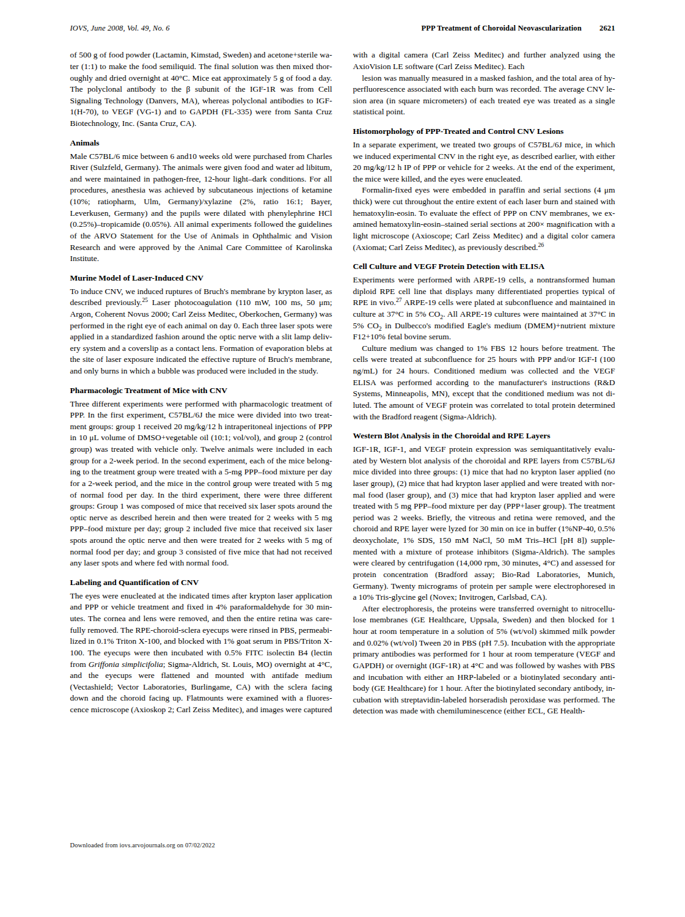IOVS, June 2008, Vol. 49, No. 6
PPP Treatment of Choroidal Neovascularization 2621
of 500 g of food powder (Lactamin, Kimstad, Sweden) and acetone+sterile water (1:1) to make the food semiliquid. The final solution was then mixed thoroughly and dried overnight at 40°C. Mice eat approximately 5 g of food a day. The polyclonal antibody to the β subunit of the IGF-1R was from Cell Signaling Technology (Danvers, MA), whereas polyclonal antibodies to IGF-1(H-70), to VEGF (VG-1) and to GAPDH (FL-335) were from Santa Cruz Biotechnology, Inc. (Santa Cruz, CA).
Animals
Male C57BL/6 mice between 6 and10 weeks old were purchased from Charles River (Sulzfeld, Germany). The animals were given food and water ad libitum, and were maintained in pathogen-free, 12-hour light–dark conditions. For all procedures, anesthesia was achieved by subcutaneous injections of ketamine (10%; ratiopharm, Ulm, Germany)/xylazine (2%, ratio 16:1; Bayer, Leverkusen, Germany) and the pupils were dilated with phenylephrine HCl (0.25%)–tropicamide (0.05%). All animal experiments followed the guidelines of the ARVO Statement for the Use of Animals in Ophthalmic and Vision Research and were approved by the Animal Care Committee of Karolinska Institute.
Murine Model of Laser-Induced CNV
To induce CNV, we induced ruptures of Bruch's membrane by krypton laser, as described previously.25 Laser photocoagulation (110 mW, 100 ms, 50 μm; Argon, Coherent Novus 2000; Carl Zeiss Meditec, Oberkochen, Germany) was performed in the right eye of each animal on day 0. Each three laser spots were applied in a standardized fashion around the optic nerve with a slit lamp delivery system and a coverslip as a contact lens. Formation of evaporation blebs at the site of laser exposure indicated the effective rupture of Bruch's membrane, and only burns in which a bubble was produced were included in the study.
Pharmacologic Treatment of Mice with CNV
Three different experiments were performed with pharmacologic treatment of PPP. In the first experiment, C57BL/6J the mice were divided into two treatment groups: group 1 received 20 mg/kg/12 h intraperitoneal injections of PPP in 10 μL volume of DMSO+vegetable oil (10:1; vol/vol), and group 2 (control group) was treated with vehicle only. Twelve animals were included in each group for a 2-week period. In the second experiment, each of the mice belonging to the treatment group were treated with a 5-mg PPP–food mixture per day for a 2-week period, and the mice in the control group were treated with 5 mg of normal food per day. In the third experiment, there were three different groups: Group 1 was composed of mice that received six laser spots around the optic nerve as described herein and then were treated for 2 weeks with 5 mg PPP–food mixture per day; group 2 included five mice that received six laser spots around the optic nerve and then were treated for 2 weeks with 5 mg of normal food per day; and group 3 consisted of five mice that had not received any laser spots and where fed with normal food.
Labeling and Quantification of CNV
The eyes were enucleated at the indicated times after krypton laser application and PPP or vehicle treatment and fixed in 4% paraformaldehyde for 30 minutes. The cornea and lens were removed, and then the entire retina was carefully removed. The RPE-choroid-sclera eyecups were rinsed in PBS, permeabilized in 0.1% Triton X-100, and blocked with 1% goat serum in PBS/Triton X-100. The eyecups were then incubated with 0.5% FITC isolectin B4 (lectin from Griffonia simplicifolia; Sigma-Aldrich, St. Louis, MO) overnight at 4°C, and the eyecups were flattened and mounted with antifade medium (Vectashield; Vector Laboratories, Burlingame, CA) with the sclera facing down and the choroid facing up. Flatmounts were examined with a fluorescence microscope (Axioskop 2; Carl Zeiss Meditec), and images were captured with a digital camera (Carl Zeiss Meditec) and further analyzed using the AxioVision LE software (Carl Zeiss Meditec). Each
lesion was manually measured in a masked fashion, and the total area of hyperfluorescence associated with each burn was recorded. The average CNV lesion area (in square micrometers) of each treated eye was treated as a single statistical point.
Histomorphology of PPP-Treated and Control CNV Lesions
In a separate experiment, we treated two groups of C57BL/6J mice, in which we induced experimental CNV in the right eye, as described earlier, with either 20 mg/kg/12 h IP of PPP or vehicle for 2 weeks. At the end of the experiment, the mice were killed, and the eyes were enucleated.
Formalin-fixed eyes were embedded in paraffin and serial sections (4 μm thick) were cut throughout the entire extent of each laser burn and stained with hematoxylin-eosin. To evaluate the effect of PPP on CNV membranes, we examined hematoxylin-eosin–stained serial sections at 200× magnification with a light microscope (Axioscope; Carl Zeiss Meditec) and a digital color camera (Axiomat; Carl Zeiss Meditec), as previously described.26
Cell Culture and VEGF Protein Detection with ELISA
Experiments were performed with ARPE-19 cells, a nontransformed human diploid RPE cell line that displays many differentiated properties typical of RPE in vivo.27 ARPE-19 cells were plated at subconfluence and maintained in culture at 37°C in 5% CO2. All ARPE-19 cultures were maintained at 37°C in 5% CO2 in Dulbecco's modified Eagle's medium (DMEM)+nutrient mixture F12+10% fetal bovine serum.
Culture medium was changed to 1% FBS 12 hours before treatment. The cells were treated at subconfluence for 25 hours with PPP and/or IGF-I (100 ng/mL) for 24 hours. Conditioned medium was collected and the VEGF ELISA was performed according to the manufacturer's instructions (R&D Systems, Minneapolis, MN), except that the conditioned medium was not diluted. The amount of VEGF protein was correlated to total protein determined with the Bradford reagent (Sigma-Aldrich).
Western Blot Analysis in the Choroidal and RPE Layers
IGF-1R, IGF-1, and VEGF protein expression was semiquantitatively evaluated by Western blot analysis of the choroidal and RPE layers from C57BL/6J mice divided into three groups: (1) mice that had no krypton laser applied (no laser group), (2) mice that had krypton laser applied and were treated with normal food (laser group), and (3) mice that had krypton laser applied and were treated with 5 mg PPP–food mixture per day (PPP+laser group). The treatment period was 2 weeks. Briefly, the vitreous and retina were removed, and the choroid and RPE layer were lyzed for 30 min on ice in buffer (1%NP-40, 0.5% deoxycholate, 1% SDS, 150 mM NaCl, 50 mM Tris–HCl [pH 8]) supplemented with a mixture of protease inhibitors (Sigma-Aldrich). The samples were cleared by centrifugation (14,000 rpm, 30 minutes, 4°C) and assessed for protein concentration (Bradford assay; Bio-Rad Laboratories, Munich, Germany). Twenty micrograms of protein per sample were electrophoresed in a 10% Tris-glycine gel (Novex; Invitrogen, Carlsbad, CA).
After electrophoresis, the proteins were transferred overnight to nitrocellulose membranes (GE Healthcare, Uppsala, Sweden) and then blocked for 1 hour at room temperature in a solution of 5% (wt/vol) skimmed milk powder and 0.02% (wt/vol) Tween 20 in PBS (pH 7.5). Incubation with the appropriate primary antibodies was performed for 1 hour at room temperature (VEGF and GAPDH) or overnight (IGF-1R) at 4°C and was followed by washes with PBS and incubation with either an HRP-labeled or a biotinylated secondary antibody (GE Healthcare) for 1 hour. After the biotinylated secondary antibody, incubation with streptavidin-labeled horseradish peroxidase was performed. The detection was made with chemiluminescence (either ECL, GE Health-
Downloaded from iovs.arvojournals.org on 07/02/2022